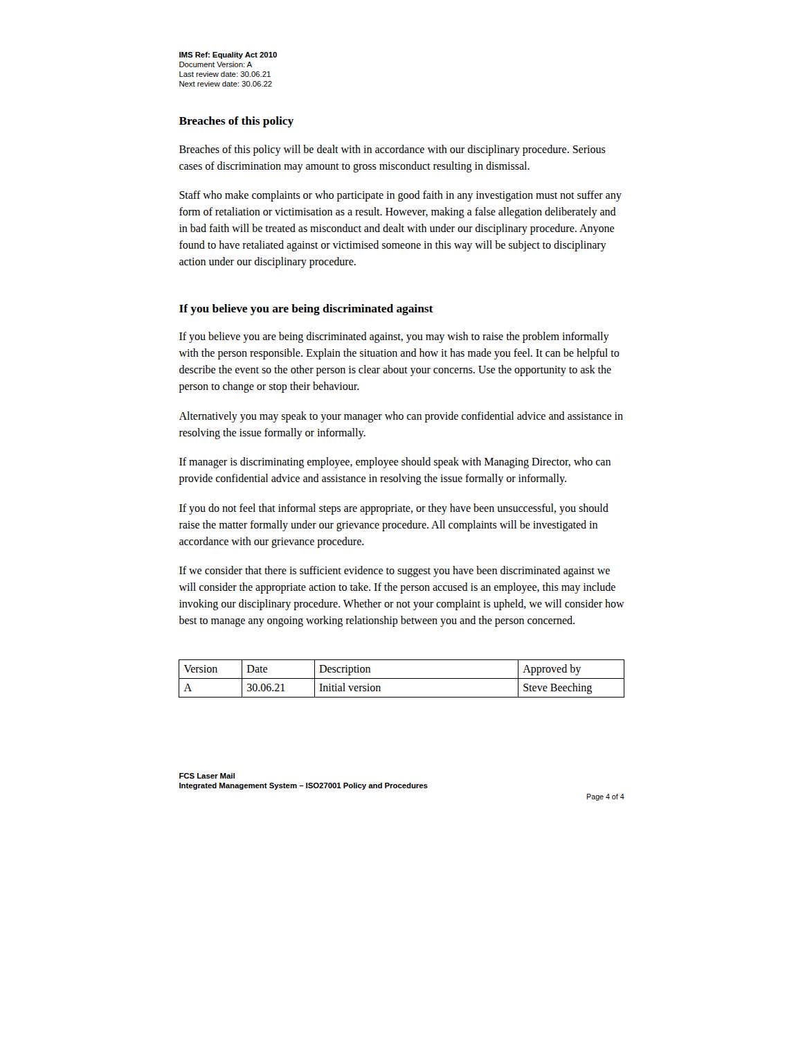IMS Ref: Equality Act 2010
Document Version: A
Last review date: 30.06.21
Next review date: 30.06.22
Breaches of this policy
Breaches of this policy will be dealt with in accordance with our disciplinary procedure. Serious cases of discrimination may amount to gross misconduct resulting in dismissal.
Staff who make complaints or who participate in good faith in any investigation must not suffer any form of retaliation or victimisation as a result. However, making a false allegation deliberately and in bad faith will be treated as misconduct and dealt with under our disciplinary procedure. Anyone found to have retaliated against or victimised someone in this way will be subject to disciplinary action under our disciplinary procedure.
If you believe you are being discriminated against
If you believe you are being discriminated against, you may wish to raise the problem informally with the person responsible. Explain the situation and how it has made you feel. It can be helpful to describe the event so the other person is clear about your concerns. Use the opportunity to ask the person to change or stop their behaviour.
Alternatively you may speak to your manager who can provide confidential advice and assistance in resolving the issue formally or informally.
If manager is discriminating employee, employee should speak with Managing Director, who can provide confidential advice and assistance in resolving the issue formally or informally.
If you do not feel that informal steps are appropriate, or they have been unsuccessful, you should raise the matter formally under our grievance procedure. All complaints will be investigated in accordance with our grievance procedure.
If we consider that there is sufficient evidence to suggest you have been discriminated against we will consider the appropriate action to take. If the person accused is an employee, this may include invoking our disciplinary procedure. Whether or not your complaint is upheld, we will consider how best to manage any ongoing working relationship between you and the person concerned.
| Version | Date | Description | Approved by |
| A | 30.06.21 | Initial version | Steve Beeching |
FCS Laser Mail
Integrated Management System – ISO27001 Policy and Procedures
Page 4 of 4